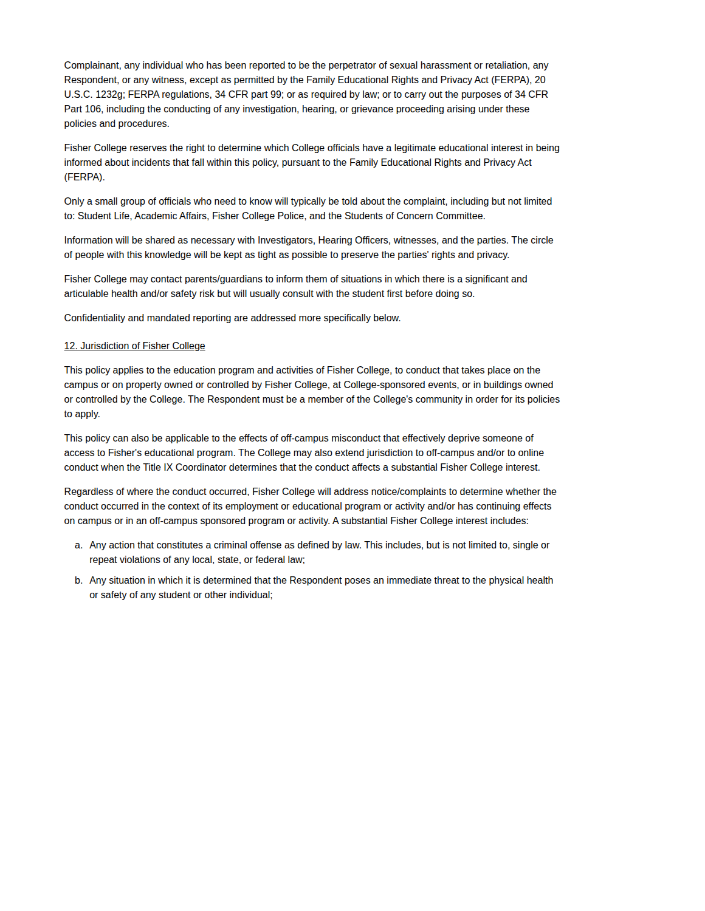Complainant, any individual who has been reported to be the perpetrator of sexual harassment or retaliation, any Respondent, or any witness, except as permitted by the Family Educational Rights and Privacy Act (FERPA), 20 U.S.C. 1232g; FERPA regulations, 34 CFR part 99; or as required by law; or to carry out the purposes of 34 CFR Part 106, including the conducting of any investigation, hearing, or grievance proceeding arising under these policies and procedures.
Fisher College reserves the right to determine which College officials have a legitimate educational interest in being informed about incidents that fall within this policy, pursuant to the Family Educational Rights and Privacy Act (FERPA).
Only a small group of officials who need to know will typically be told about the complaint, including but not limited to: Student Life, Academic Affairs, Fisher College Police, and the Students of Concern Committee.
Information will be shared as necessary with Investigators, Hearing Officers, witnesses, and the parties. The circle of people with this knowledge will be kept as tight as possible to preserve the parties' rights and privacy.
Fisher College may contact parents/guardians to inform them of situations in which there is a significant and articulable health and/or safety risk but will usually consult with the student first before doing so.
Confidentiality and mandated reporting are addressed more specifically below.
12. Jurisdiction of Fisher College
This policy applies to the education program and activities of Fisher College, to conduct that takes place on the campus or on property owned or controlled by Fisher College, at College-sponsored events, or in buildings owned or controlled by the College. The Respondent must be a member of the College's community in order for its policies to apply.
This policy can also be applicable to the effects of off-campus misconduct that effectively deprive someone of access to Fisher's educational program. The College may also extend jurisdiction to off-campus and/or to online conduct when the Title IX Coordinator determines that the conduct affects a substantial Fisher College interest.
Regardless of where the conduct occurred, Fisher College will address notice/complaints to determine whether the conduct occurred in the context of its employment or educational program or activity and/or has continuing effects on campus or in an off-campus sponsored program or activity. A substantial Fisher College interest includes:
Any action that constitutes a criminal offense as defined by law. This includes, but is not limited to, single or repeat violations of any local, state, or federal law;
Any situation in which it is determined that the Respondent poses an immediate threat to the physical health or safety of any student or other individual;